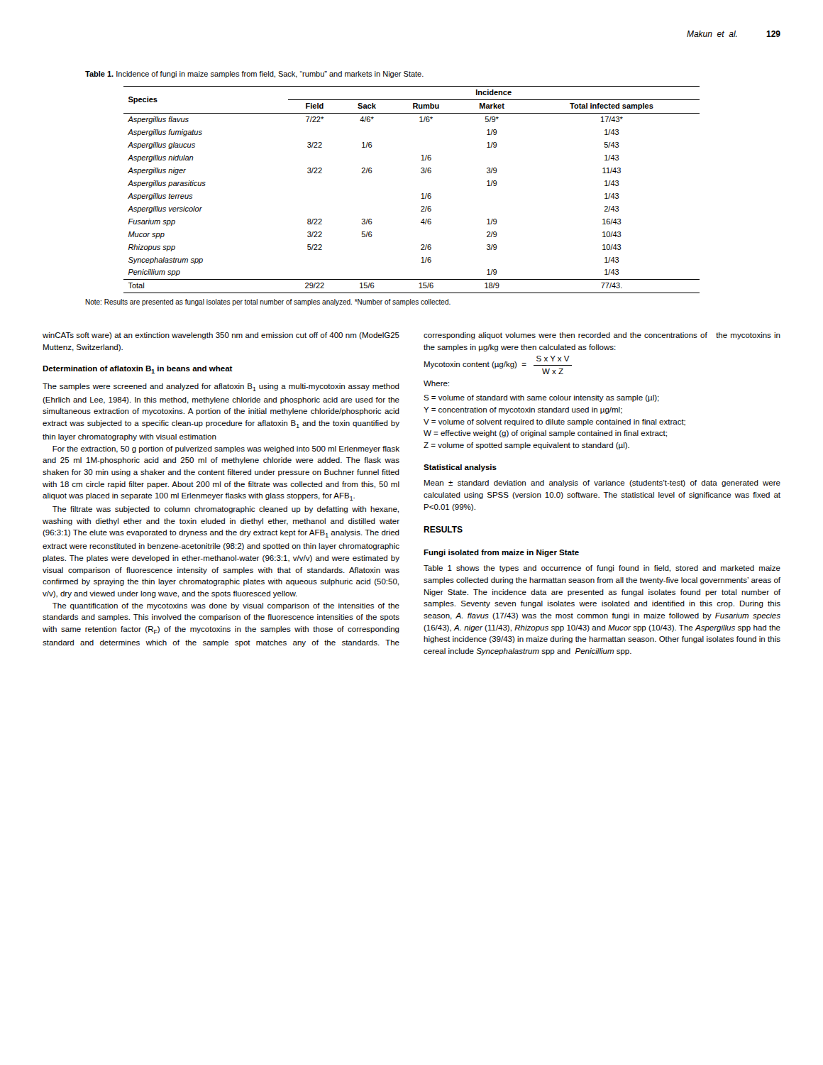Makun et al. 129
Table 1. Incidence of fungi in maize samples from field, Sack, “rumbu” and markets in Niger State.
| Species | Incidence |
| Field | Sack | Rumbu | Market | Total infected samples |
| Aspergillus flavus | 7/22* | 4/6* | 1/6* | 5/9* | 17/43* |
| Aspergillus fumigatus | | | | 1/9 | 1/43 |
| Aspergillus glaucus | 3/22 | 1/6 | | 1/9 | 5/43 |
| Aspergillus nidulan | | | 1/6 | | 1/43 |
| Aspergillus niger | 3/22 | 2/6 | 3/6 | 3/9 | 11/43 |
| Aspergillus parasiticus | | | | 1/9 | 1/43 |
| Aspergillus terreus | | | 1/6 | | 1/43 |
| Aspergillus versicolor | | | 2/6 | | 2/43 |
| Fusarium spp | 8/22 | 3/6 | 4/6 | 1/9 | 16/43 |
| Mucor spp | 3/22 | 5/6 | | 2/9 | 10/43 |
| Rhizopus spp | 5/22 | | 2/6 | 3/9 | 10/43 |
| Syncephalastrum spp | | | 1/6 | | 1/43 |
| Penicillium spp | | | | 1/9 | 1/43 |
| Total | 29/22 | 15/6 | 15/6 | 18/9 | 77/43. |
Note: Results are presented as fungal isolates per total number of samples analyzed. *Number of samples collected.
winCATs soft ware) at an extinction wavelength 350 nm and emission cut off of 400 nm (ModelG25 Muttenz, Switzerland).
Determination of aflatoxin B1 in beans and wheat
The samples were screened and analyzed for aflatoxin B1 using a multi-mycotoxin assay method (Ehrlich and Lee, 1984). In this method, methylene chloride and phosphoric acid are used for the simultaneous extraction of mycotoxins. A portion of the initial methylene chloride/phosphoric acid extract was subjected to a specific clean-up procedure for aflatoxin B1 and the toxin quantified by thin layer chromatography with visual estimation
For the extraction, 50 g portion of pulverized samples was weighed into 500 ml Erlenmeyer flask and 25 ml 1M-phosphoric acid and 250 ml of methylene chloride were added. The flask was shaken for 30 min using a shaker and the content filtered under pressure on Buchner funnel fitted with 18 cm circle rapid filter paper. About 200 ml of the filtrate was collected and from this, 50 ml aliquot was placed in separate 100 ml Erlenmeyer flasks with glass stoppers, for AFB1.
The filtrate was subjected to column chromatographic cleaned up by defatting with hexane, washing with diethyl ether and the toxin eluded in diethyl ether, methanol and distilled water (96:3:1) The elute was evaporated to dryness and the dry extract kept for AFB1 analysis. The dried extract were reconstituted in benzene-acetonitrile (98:2) and spotted on thin layer chromatographic plates. The plates were developed in ether-methanol-water (96:3:1, v/v/v) and were estimated by visual comparison of fluorescence intensity of samples with that of standards. Aflatoxin was confirmed by spraying the thin layer chromatographic plates with aqueous sulphuric acid (50:50, v/v), dry and viewed under long wave, and the spots fluoresced yellow.
The quantification of the mycotoxins was done by visual comparison of the intensities of the standards and samples. This involved the comparison of the fluorescence intensities of the spots with same retention factor (RF) of the mycotoxins in the samples with those of corresponding standard and determines which of the sample spot matches any of the standards. The corresponding aliquot volumes were then recorded and the concentrations of the mycotoxins in the samples in µg/kg were then calculated as follows:
Mycotoxin content (µg/kg) = S x Y x V W x Z
Where:
S = volume of standard with same colour intensity as sample (µl);
Y = concentration of mycotoxin standard used in µg/ml;
V = volume of solvent required to dilute sample contained in final extract;
W = effective weight (g) of original sample contained in final extract;
Z = volume of spotted sample equivalent to standard (µl).
Statistical analysis
Mean ± standard deviation and analysis of variance (students’t-test) of data generated were calculated using SPSS (version 10.0) software. The statistical level of significance was fixed at P<0.01 (99%).
RESULTS
Fungi isolated from maize in Niger State
Table 1 shows the types and occurrence of fungi found in field, stored and marketed maize samples collected during the harmattan season from all the twenty-five local governments’ areas of Niger State. The incidence data are presented as fungal isolates found per total number of samples. Seventy seven fungal isolates were isolated and identified in this crop. During this season, A. flavus (17/43) was the most common fungi in maize followed by Fusarium species (16/43), A. niger (11/43), Rhizopus spp 10/43) and Mucor spp (10/43). The Aspergillus spp had the highest incidence (39/43) in maize during the harmattan season. Other fungal isolates found in this cereal include Syncephalastrum spp and Penicillium spp.